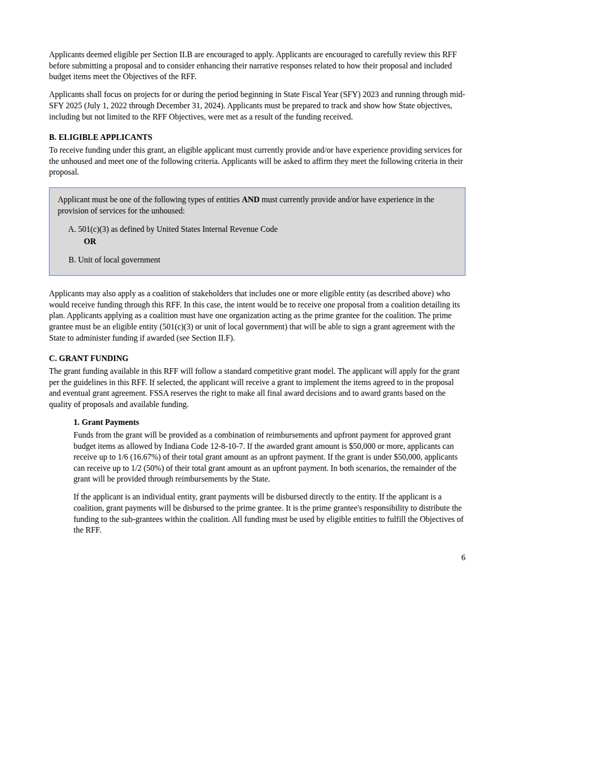Applicants deemed eligible per Section II.B are encouraged to apply. Applicants are encouraged to carefully review this RFF before submitting a proposal and to consider enhancing their narrative responses related to how their proposal and included budget items meet the Objectives of the RFF.
Applicants shall focus on projects for or during the period beginning in State Fiscal Year (SFY) 2023 and running through mid-SFY 2025 (July 1, 2022 through December 31, 2024). Applicants must be prepared to track and show how State objectives, including but not limited to the RFF Objectives, were met as a result of the funding received.
B. ELIGIBLE APPLICANTS
To receive funding under this grant, an eligible applicant must currently provide and/or have experience providing services for the unhoused and meet one of the following criteria. Applicants will be asked to affirm they meet the following criteria in their proposal.
Applicant must be one of the following types of entities AND must currently provide and/or have experience in the provision of services for the unhoused:
501(c)(3) as defined by United States Internal Revenue Code
OR
Unit of local government
Applicants may also apply as a coalition of stakeholders that includes one or more eligible entity (as described above) who would receive funding through this RFF. In this case, the intent would be to receive one proposal from a coalition detailing its plan. Applicants applying as a coalition must have one organization acting as the prime grantee for the coalition. The prime grantee must be an eligible entity (501(c)(3) or unit of local government) that will be able to sign a grant agreement with the State to administer funding if awarded (see Section II.F).
C. GRANT FUNDING
The grant funding available in this RFF will follow a standard competitive grant model. The applicant will apply for the grant per the guidelines in this RFF. If selected, the applicant will receive a grant to implement the items agreed to in the proposal and eventual grant agreement. FSSA reserves the right to make all final award decisions and to award grants based on the quality of proposals and available funding.
1. Grant Payments
Funds from the grant will be provided as a combination of reimbursements and upfront payment for approved grant budget items as allowed by Indiana Code 12-8-10-7. If the awarded grant amount is $50,000 or more, applicants can receive up to 1/6 (16.67%) of their total grant amount as an upfront payment. If the grant is under $50,000, applicants can receive up to 1/2 (50%) of their total grant amount as an upfront payment. In both scenarios, the remainder of the grant will be provided through reimbursements by the State.
If the applicant is an individual entity, grant payments will be disbursed directly to the entity. If the applicant is a coalition, grant payments will be disbursed to the prime grantee. It is the prime grantee's responsibility to distribute the funding to the sub-grantees within the coalition. All funding must be used by eligible entities to fulfill the Objectives of the RFF.
6